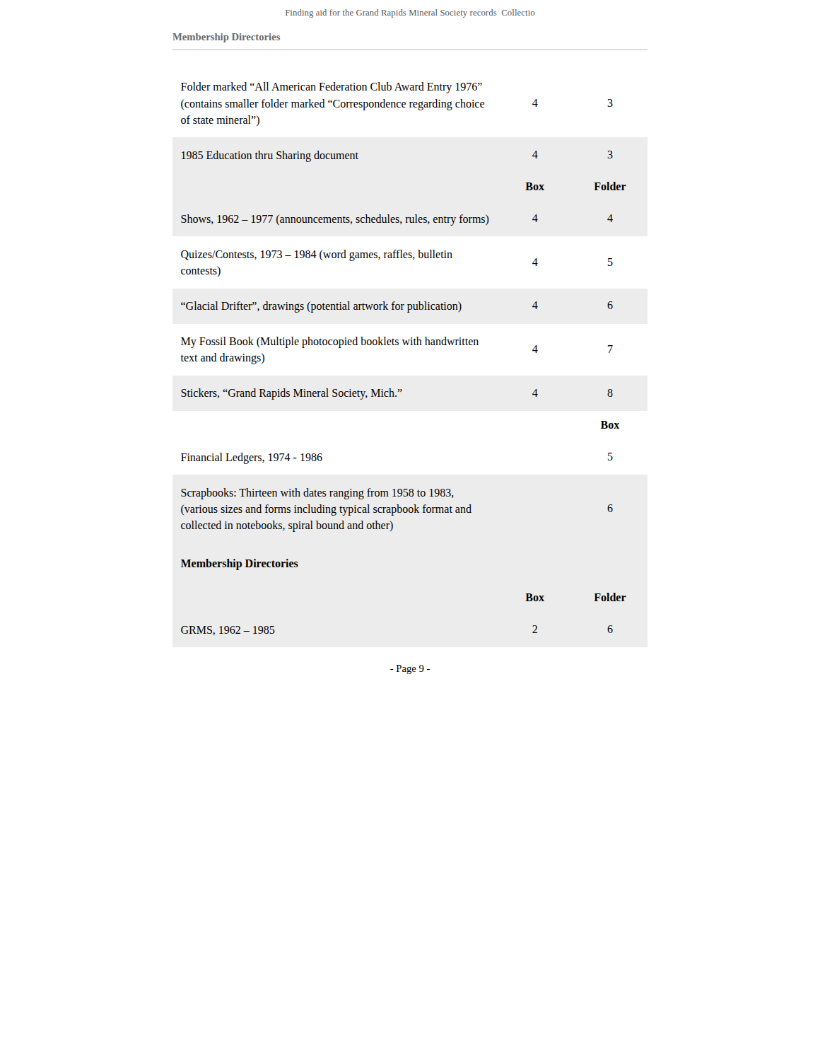Finding aid for the Grand Rapids Mineral Society records Collectio
Membership Directories
| Folder marked “All American Federation Club Award Entry 1976” (contains smaller folder marked “Correspondence regarding choice of state mineral”) | 4 | 3 |
| 1985 Education thru Sharing document | 4 | 3 |
| | Box | Folder |
| Shows, 1962 – 1977 (announcements, schedules, rules, entry forms) | 4 | 4 |
| Quizes/Contests, 1973 – 1984 (word games, raffles, bulletin contests) | 4 | 5 |
| “Glacial Drifter”, drawings (potential artwork for publication) | 4 | 6 |
| My Fossil Book (Multiple photocopied booklets with handwritten text and drawings) | 4 | 7 |
| Stickers, “Grand Rapids Mineral Society, Mich.” | 4 | 8 |
| | | Box |
| Financial Ledgers, 1974 - 1986 | | 5 |
| Scrapbooks: Thirteen with dates ranging from 1958 to 1983, (various sizes and forms including typical scrapbook format and collected in notebooks, spiral bound and other) | | 6 |
| Membership Directories | | |
| | Box | Folder |
| GRMS, 1962 – 1985 | 2 | 6 |
- Page 9 -